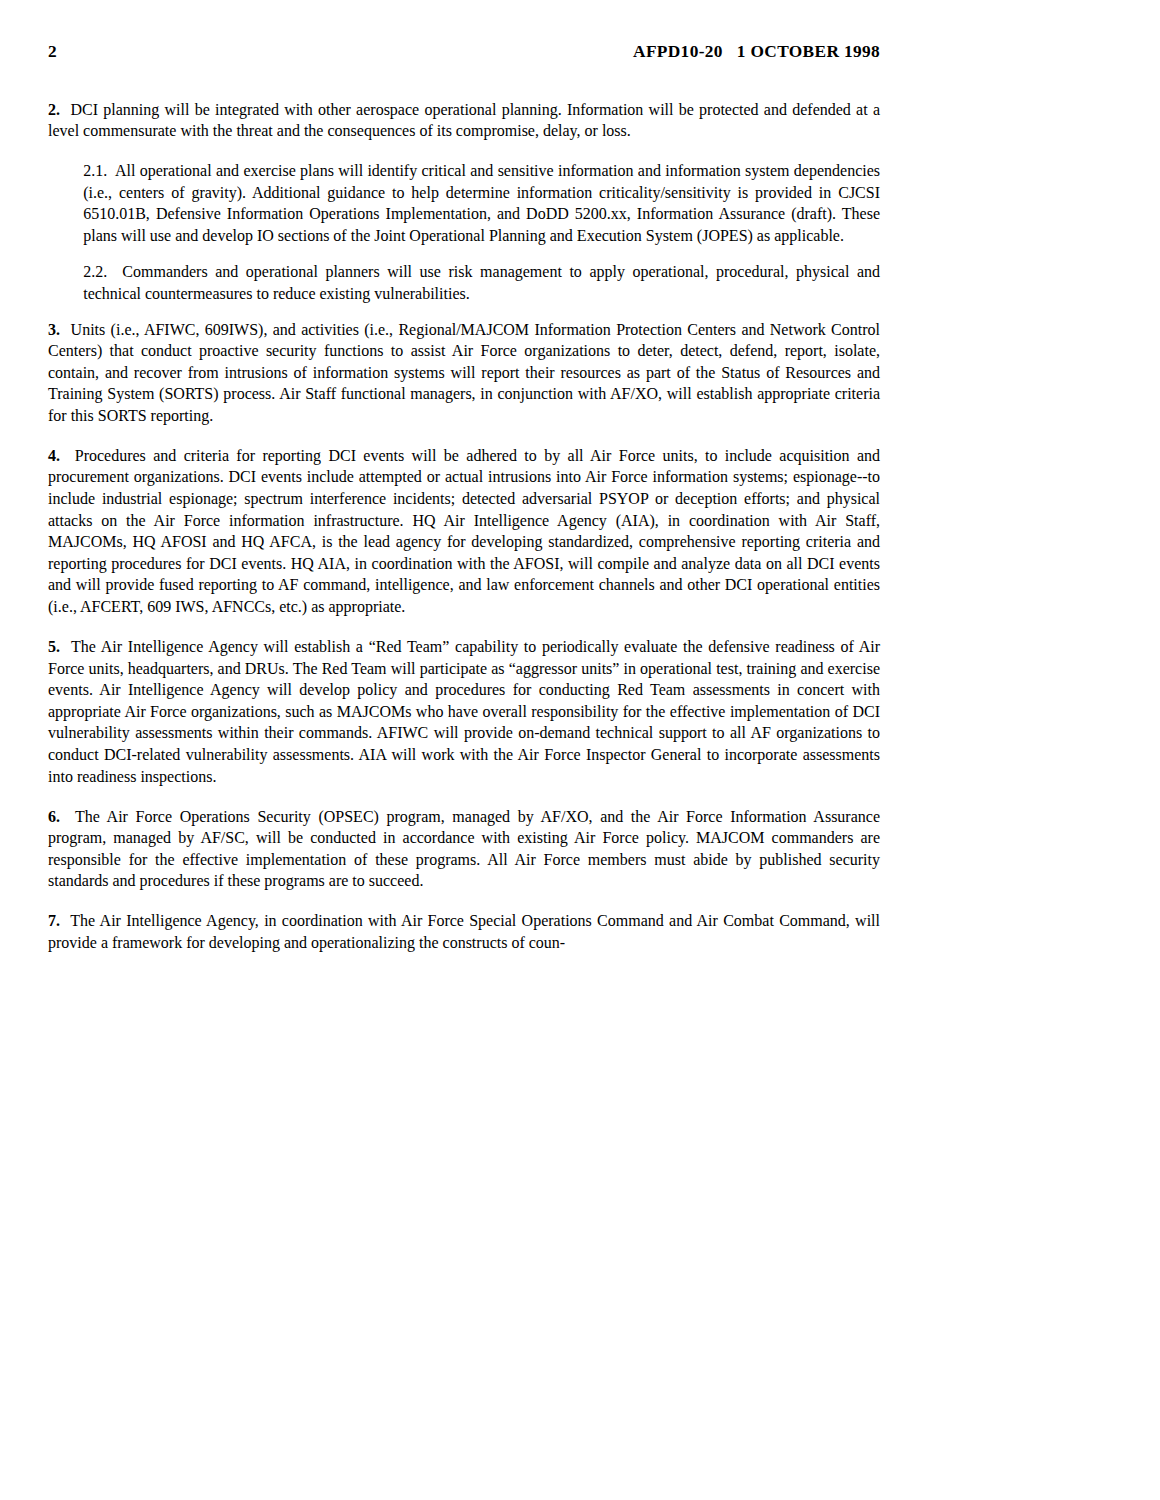2 AFPD10-20 1 OCTOBER 1998
2. DCI planning will be integrated with other aerospace operational planning. Information will be protected and defended at a level commensurate with the threat and the consequences of its compromise, delay, or loss.
2.1. All operational and exercise plans will identify critical and sensitive information and information system dependencies (i.e., centers of gravity). Additional guidance to help determine information criticality/sensitivity is provided in CJCSI 6510.01B, Defensive Information Operations Implementation, and DoDD 5200.xx, Information Assurance (draft). These plans will use and develop IO sections of the Joint Operational Planning and Execution System (JOPES) as applicable.
2.2. Commanders and operational planners will use risk management to apply operational, procedural, physical and technical countermeasures to reduce existing vulnerabilities.
3. Units (i.e., AFIWC, 609IWS), and activities (i.e., Regional/MAJCOM Information Protection Centers and Network Control Centers) that conduct proactive security functions to assist Air Force organizations to deter, detect, defend, report, isolate, contain, and recover from intrusions of information systems will report their resources as part of the Status of Resources and Training System (SORTS) process. Air Staff functional managers, in conjunction with AF/XO, will establish appropriate criteria for this SORTS reporting.
4. Procedures and criteria for reporting DCI events will be adhered to by all Air Force units, to include acquisition and procurement organizations. DCI events include attempted or actual intrusions into Air Force information systems; espionage--to include industrial espionage; spectrum interference incidents; detected adversarial PSYOP or deception efforts; and physical attacks on the Air Force information infrastructure. HQ Air Intelligence Agency (AIA), in coordination with Air Staff, MAJCOMs, HQ AFOSI and HQ AFCA, is the lead agency for developing standardized, comprehensive reporting criteria and reporting procedures for DCI events. HQ AIA, in coordination with the AFOSI, will compile and analyze data on all DCI events and will provide fused reporting to AF command, intelligence, and law enforcement channels and other DCI operational entities (i.e., AFCERT, 609 IWS, AFNCCs, etc.) as appropriate.
5. The Air Intelligence Agency will establish a “Red Team” capability to periodically evaluate the defensive readiness of Air Force units, headquarters, and DRUs. The Red Team will participate as “aggressor units” in operational test, training and exercise events. Air Intelligence Agency will develop policy and procedures for conducting Red Team assessments in concert with appropriate Air Force organizations, such as MAJCOMs who have overall responsibility for the effective implementation of DCI vulnerability assessments within their commands. AFIWC will provide on-demand technical support to all AF organizations to conduct DCI-related vulnerability assessments. AIA will work with the Air Force Inspector General to incorporate assessments into readiness inspections.
6. The Air Force Operations Security (OPSEC) program, managed by AF/XO, and the Air Force Information Assurance program, managed by AF/SC, will be conducted in accordance with existing Air Force policy. MAJCOM commanders are responsible for the effective implementation of these programs. All Air Force members must abide by published security standards and procedures if these programs are to succeed.
7. The Air Intelligence Agency, in coordination with Air Force Special Operations Command and Air Combat Command, will provide a framework for developing and operationalizing the constructs of coun-